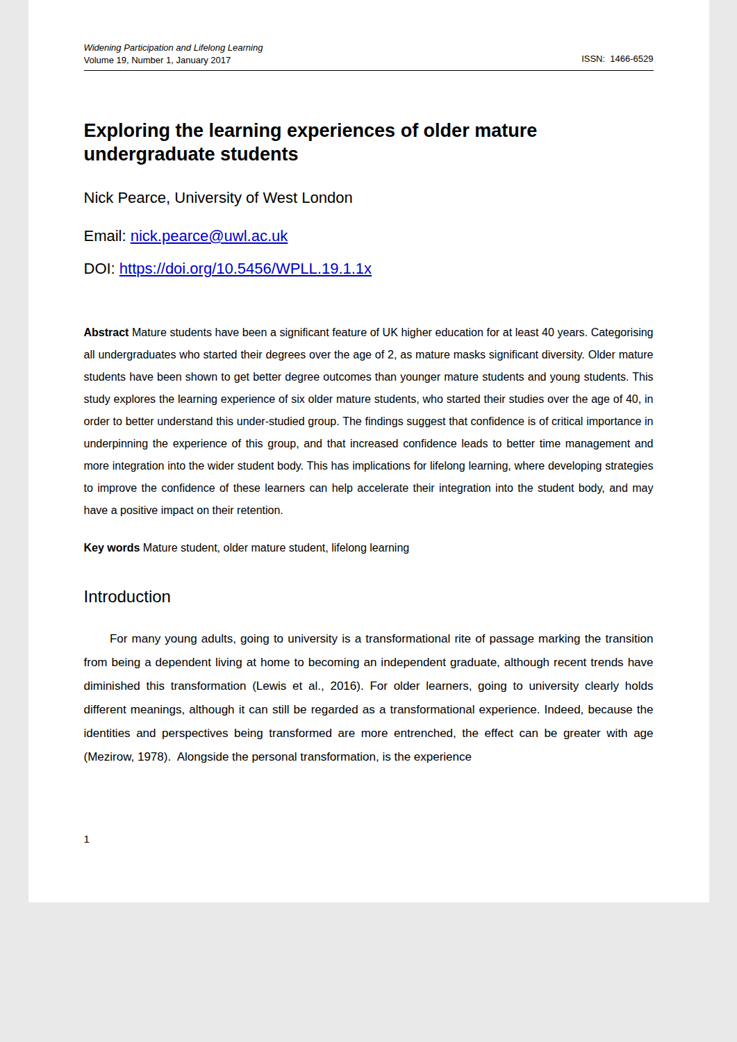Widening Participation and Lifelong Learning
Volume 19, Number 1, January 2017
ISSN: 1466-6529
Exploring the learning experiences of older mature undergraduate students
Nick Pearce, University of West London
Email: nick.pearce@uwl.ac.uk
DOI: https://doi.org/10.5456/WPLL.19.1.1x
Abstract Mature students have been a significant feature of UK higher education for at least 40 years. Categorising all undergraduates who started their degrees over the age of 2, as mature masks significant diversity. Older mature students have been shown to get better degree outcomes than younger mature students and young students. This study explores the learning experience of six older mature students, who started their studies over the age of 40, in order to better understand this under-studied group. The findings suggest that confidence is of critical importance in underpinning the experience of this group, and that increased confidence leads to better time management and more integration into the wider student body. This has implications for lifelong learning, where developing strategies to improve the confidence of these learners can help accelerate their integration into the student body, and may have a positive impact on their retention.
Key words Mature student, older mature student, lifelong learning
Introduction
For many young adults, going to university is a transformational rite of passage marking the transition from being a dependent living at home to becoming an independent graduate, although recent trends have diminished this transformation (Lewis et al., 2016). For older learners, going to university clearly holds different meanings, although it can still be regarded as a transformational experience. Indeed, because the identities and perspectives being transformed are more entrenched, the effect can be greater with age (Mezirow, 1978). Alongside the personal transformation, is the experience
1